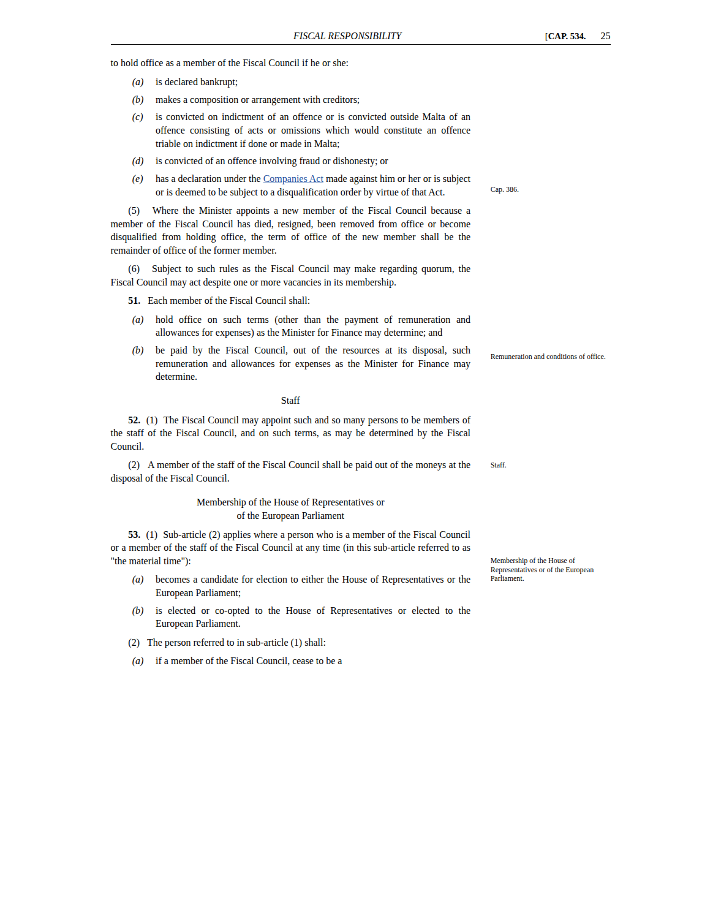FISCAL RESPONSIBILITY
[CAP. 534.
25
Cap. 386.
Remuneration and conditions of office.
Staff.
Membership of the House of Representatives or of the European Parliament.
to hold office as a member of the Fiscal Council if he or she:
(a) is declared bankrupt;
(b) makes a composition or arrangement with creditors;
(c) is convicted on indictment of an offence or is convicted outside Malta of an offence consisting of acts or omissions which would constitute an offence triable on indictment if done or made in Malta;
(d) is convicted of an offence involving fraud or dishonesty; or
(e) has a declaration under the Companies Act made against him or her or is subject or is deemed to be subject to a disqualification order by virtue of that Act.
(5) Where the Minister appoints a new member of the Fiscal Council because a member of the Fiscal Council has died, resigned, been removed from office or become disqualified from holding office, the term of office of the new member shall be the remainder of office of the former member.
(6) Subject to such rules as the Fiscal Council may make regarding quorum, the Fiscal Council may act despite one or more vacancies in its membership.
51. Each member of the Fiscal Council shall:
(a) hold office on such terms (other than the payment of remuneration and allowances for expenses) as the Minister for Finance may determine; and
(b) be paid by the Fiscal Council, out of the resources at its disposal, such remuneration and allowances for expenses as the Minister for Finance may determine.
Staff
52. (1) The Fiscal Council may appoint such and so many persons to be members of the staff of the Fiscal Council, and on such terms, as may be determined by the Fiscal Council.
(2) A member of the staff of the Fiscal Council shall be paid out of the moneys at the disposal of the Fiscal Council.
Membership of the House of Representatives or
of the European Parliament
53. (1) Sub-article (2) applies where a person who is a member of the Fiscal Council or a member of the staff of the Fiscal Council at any time (in this sub-article referred to as "the material time"):
(a) becomes a candidate for election to either the House of Representatives or the European Parliament;
(b) is elected or co-opted to the House of Representatives or elected to the European Parliament.
(2) The person referred to in sub-article (1) shall:
(a) if a member of the Fiscal Council, cease to be a